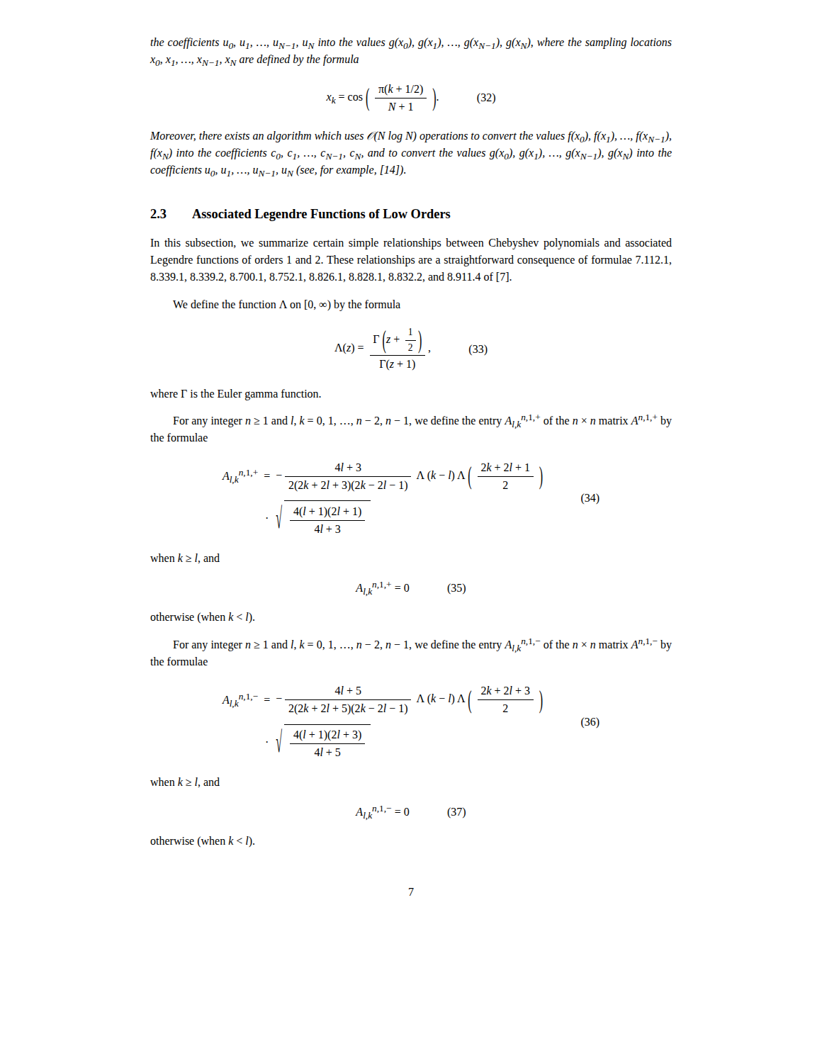the coefficients u0, u1, …, uN−1, uN into the values g(x0), g(x1), …, g(xN−1), g(xN), where the sampling locations x0, x1, …, xN−1, xN are defined by the formula
xk = cos ( π(k + 1/2) N + 1 ).
(32)
Moreover, there exists an algorithm which uses 𝒪(N log N) operations to convert the values f(x0), f(x1), …, f(xN−1), f(xN) into the coefficients c0, c1, …, cN−1, cN, and to convert the values g(x0), g(x1), …, g(xN−1), g(xN) into the coefficients u0, u1, …, uN−1, uN (see, for example, [14]).
2.3 Associated Legendre Functions of Low Orders
In this subsection, we summarize certain simple relationships between Chebyshev polynomials and associated Legendre functions of orders 1 and 2. These relationships are a straightforward consequence of formulae 7.112.1, 8.339.1, 8.339.2, 8.700.1, 8.752.1, 8.826.1, 8.828.1, 8.832.2, and 8.911.4 of [7].
We define the function Λ on [0, ∞) by the formula
Λ(z) = Γ (z + 12) Γ(z + 1) ,
(33)
where Γ is the Euler gamma function.
For any integer n ≥ 1 and l, k = 0, 1, …, n − 2, n − 1, we define the entry Al,kn,1,+ of the n × n matrix An,1,+ by the formulae
Al,kn,1,+ = −4l + 32(2k + 2l + 3)(2k − 2l − 1) Λ (k − l) Λ ( 2k + 2l + 12 ) · 4(l + 1)(2l + 1) 4l + 3
(34)
when k ≥ l, and
Al,kn,1,+ = 0
(35)
otherwise (when k < l).
For any integer n ≥ 1 and l, k = 0, 1, …, n − 2, n − 1, we define the entry Al,kn,1,− of the n × n matrix An,1,− by the formulae
Al,kn,1,− = −4l + 52(2k + 2l + 5)(2k − 2l − 1) Λ (k − l) Λ ( 2k + 2l + 32 ) · 4(l + 1)(2l + 3) 4l + 5
(36)
when k ≥ l, and
Al,kn,1,− = 0
(37)
otherwise (when k < l).
7